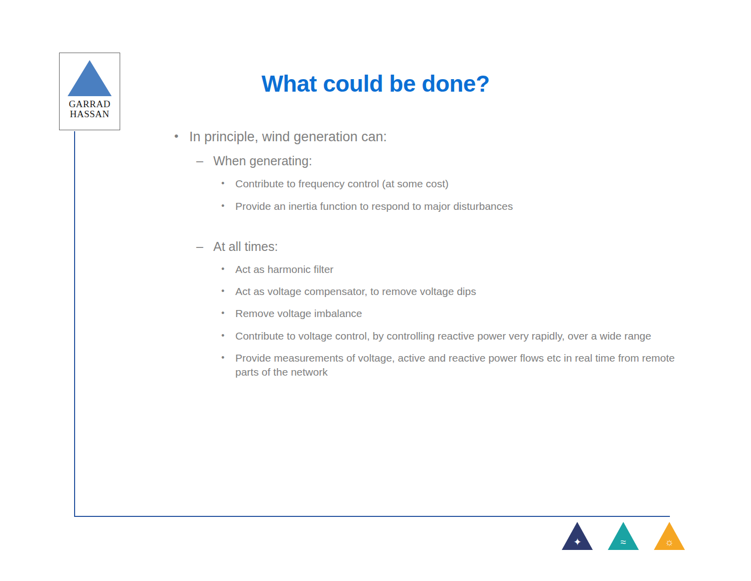GARRAD
HASSAN
What could be done?
In principle, wind generation can:
When generating:
Contribute to frequency control (at some cost)
Provide an inertia function to respond to major disturbances
At all times:
Act as harmonic filter
Act as voltage compensator, to remove voltage dips
Remove voltage imbalance
Contribute to voltage control, by controlling reactive power very rapidly, over a wide range
Provide measurements of voltage, active and reactive power flows etc in real time from remote parts of the network
✦
≈
☼